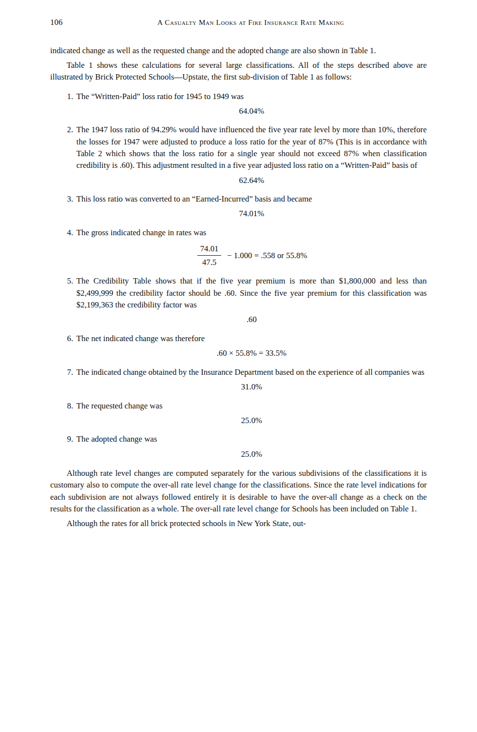106 A Casualty Man Looks at Fire Insurance Rate Making
indicated change as well as the requested change and the adopted change are also shown in Table 1.
Table 1 shows these calculations for several large classifications. All of the steps described above are illustrated by Brick Protected Schools—Upstate, the first sub-division of Table 1 as follows:
The “Written-Paid” loss ratio for 1945 to 1949 was 64.04%
The 1947 loss ratio of 94.29% would have influenced the five year rate level by more than 10%, therefore the losses for 1947 were adjusted to produce a loss ratio for the year of 87% (This is in accordance with Table 2 which shows that the loss ratio for a single year should not exceed 87% when classification credibility is .60). This adjustment resulted in a five year adjusted loss ratio on a “Written-Paid” basis of 62.64%
This loss ratio was converted to an “Earned-Incurred” basis and became 74.01%
The gross indicated change in rates was 74.01 47.5 − 1.000 = .558 or 55.8%
The Credibility Table shows that if the five year premium is more than $1,800,000 and less than $2,499,999 the credibility factor should be .60. Since the five year premium for this classification was $2,199,363 the credibility factor was .60
The net indicated change was therefore .60 × 55.8% = 33.5%
The indicated change obtained by the Insurance Department based on the experience of all companies was 31.0%
The requested change was 25.0%
The adopted change was 25.0%
Although rate level changes are computed separately for the various subdivisions of the classifications it is customary also to compute the over-all rate level change for the classifications. Since the rate level indications for each subdivision are not always followed entirely it is desirable to have the over-all change as a check on the results for the classification as a whole. The over-all rate level change for Schools has been included on Table 1.
Although the rates for all brick protected schools in New York State, out-